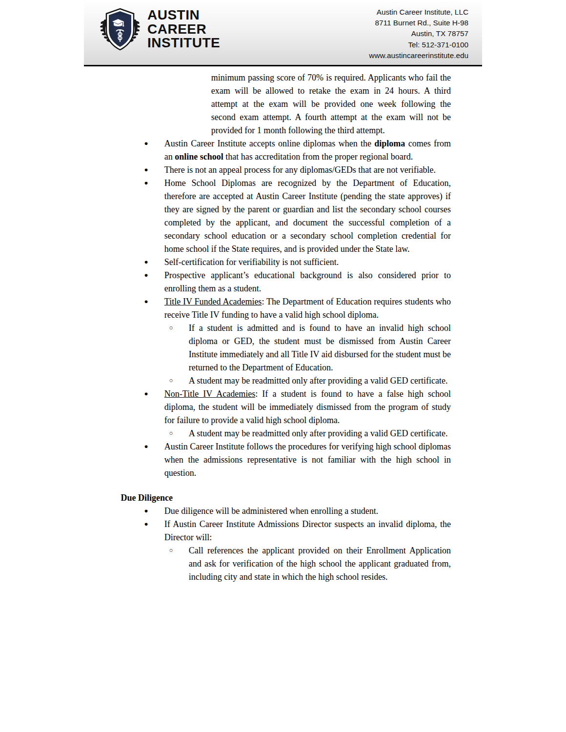Austin
Career
Institute
Austin Career Institute, LLC
8711 Burnet Rd., Suite H-98
Austin, TX 78757
Tel: 512-371-0100
www.austincareerinstitute.edu
minimum passing score of 70% is required. Applicants who fail the exam will be allowed to retake the exam in 24 hours. A third attempt at the exam will be provided one week following the second exam attempt. A fourth attempt at the exam will not be provided for 1 month following the third attempt.
Austin Career Institute accepts online diplomas when the diploma comes from an online school that has accreditation from the proper regional board.
There is not an appeal process for any diplomas/GEDs that are not verifiable.
Home School Diplomas are recognized by the Department of Education, therefore are accepted at Austin Career Institute (pending the state approves) if they are signed by the parent or guardian and list the secondary school courses completed by the applicant, and document the successful completion of a secondary school education or a secondary school completion credential for home school if the State requires, and is provided under the State law.
Self-certification for verifiability is not sufficient.
Prospective applicant’s educational background is also considered prior to enrolling them as a student.
Title IV Funded Academies: The Department of Education requires students who receive Title IV funding to have a valid high school diploma.
If a student is admitted and is found to have an invalid high school diploma or GED, the student must be dismissed from Austin Career Institute immediately and all Title IV aid disbursed for the student must be returned to the Department of Education.
A student may be readmitted only after providing a valid GED certificate.
Non-Title IV Academies: If a student is found to have a false high school diploma, the student will be immediately dismissed from the program of study for failure to provide a valid high school diploma.
A student may be readmitted only after providing a valid GED certificate.
Austin Career Institute follows the procedures for verifying high school diplomas when the admissions representative is not familiar with the high school in question.
Due Diligence
Due diligence will be administered when enrolling a student.
If Austin Career Institute Admissions Director suspects an invalid diploma, the Director will:
Call references the applicant provided on their Enrollment Application and ask for verification of the high school the applicant graduated from, including city and state in which the high school resides.